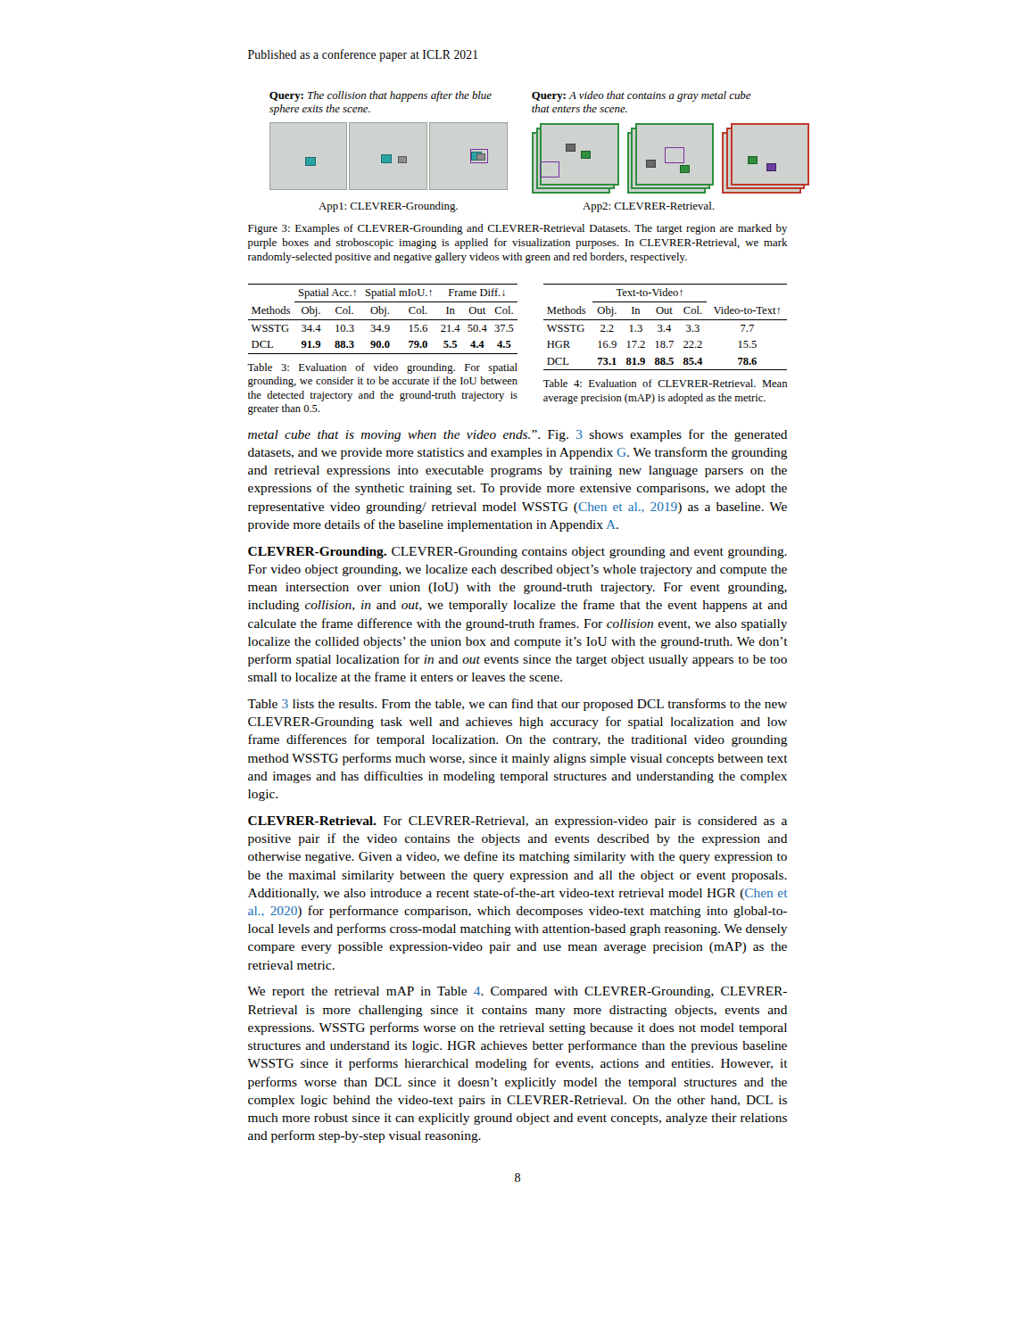Published as a conference paper at ICLR 2021
Query: The collision that happens after the blue sphere exits the scene.
Query: A video that contains a gray metal cube that enters the scene.
App1: CLEVRER-Grounding.
App2: CLEVRER-Retrieval.
Figure 3: Examples of CLEVRER-Grounding and CLEVRER-Retrieval Datasets. The target region are marked by purple boxes and stroboscopic imaging is applied for visualization purposes. In CLEVRER-Retrieval, we mark randomly-selected positive and negative gallery videos with green and red borders, respectively.
| Methods | Spatial Acc. ↑ | Spatial mIoU. ↑ | Frame Diff. ↓ |
| Obj. | Col. | Obj. | Col. | In | Out | Col. |
| WSSTG | 34.4 | 10.3 | 34.9 | 15.6 | 21.4 | 50.4 | 37.5 |
| DCL | 91.9 | 88.3 | 90.0 | 79.0 | 5.5 | 4.4 | 4.5 |
Table 3: Evaluation of video grounding. For spatial grounding, we consider it to be accurate if the IoU between the detected trajectory and the ground-truth trajectory is greater than 0.5.
| Methods | Text-to-Video ↑ | Video-to-Text ↑ |
| Obj. | In | Out | Col. |
| WSSTG | 2.2 | 1.3 | 3.4 | 3.3 | 7.7 |
| HGR | 16.9 | 17.2 | 18.7 | 22.2 | 15.5 |
| DCL | 73.1 | 81.9 | 88.5 | 85.4 | 78.6 |
Table 4: Evaluation of CLEVRER-Retrieval. Mean average precision (mAP) is adopted as the metric.
metal cube that is moving when the video ends.”. Fig. 3 shows examples for the generated datasets, and we provide more statistics and examples in Appendix G. We transform the grounding and retrieval expressions into executable programs by training new language parsers on the expressions of the synthetic training set. To provide more extensive comparisons, we adopt the representative video grounding/ retrieval model WSSTG (Chen et al., 2019) as a baseline. We provide more details of the baseline implementation in Appendix A.
CLEVRER-Grounding. CLEVRER-Grounding contains object grounding and event grounding. For video object grounding, we localize each described object’s whole trajectory and compute the mean intersection over union (IoU) with the ground-truth trajectory. For event grounding, including collision, in and out, we temporally localize the frame that the event happens at and calculate the frame difference with the ground-truth frames. For collision event, we also spatially localize the collided objects’ the union box and compute it’s IoU with the ground-truth. We don’t perform spatial localization for in and out events since the target object usually appears to be too small to localize at the frame it enters or leaves the scene.
Table 3 lists the results. From the table, we can find that our proposed DCL transforms to the new CLEVRER-Grounding task well and achieves high accuracy for spatial localization and low frame differences for temporal localization. On the contrary, the traditional video grounding method WSSTG performs much worse, since it mainly aligns simple visual concepts between text and images and has difficulties in modeling temporal structures and understanding the complex logic.
CLEVRER-Retrieval. For CLEVRER-Retrieval, an expression-video pair is considered as a positive pair if the video contains the objects and events described by the expression and otherwise negative. Given a video, we define its matching similarity with the query expression to be the maximal similarity between the query expression and all the object or event proposals. Additionally, we also introduce a recent state-of-the-art video-text retrieval model HGR (Chen et al., 2020) for performance comparison, which decomposes video-text matching into global-to-local levels and performs cross-modal matching with attention-based graph reasoning. We densely compare every possible expression-video pair and use mean average precision (mAP) as the retrieval metric.
We report the retrieval mAP in Table 4. Compared with CLEVRER-Grounding, CLEVRER-Retrieval is more challenging since it contains many more distracting objects, events and expressions. WSSTG performs worse on the retrieval setting because it does not model temporal structures and understand its logic. HGR achieves better performance than the previous baseline WSSTG since it performs hierarchical modeling for events, actions and entities. However, it performs worse than DCL since it doesn’t explicitly model the temporal structures and the complex logic behind the video-text pairs in CLEVRER-Retrieval. On the other hand, DCL is much more robust since it can explicitly ground object and event concepts, analyze their relations and perform step-by-step visual reasoning.
8